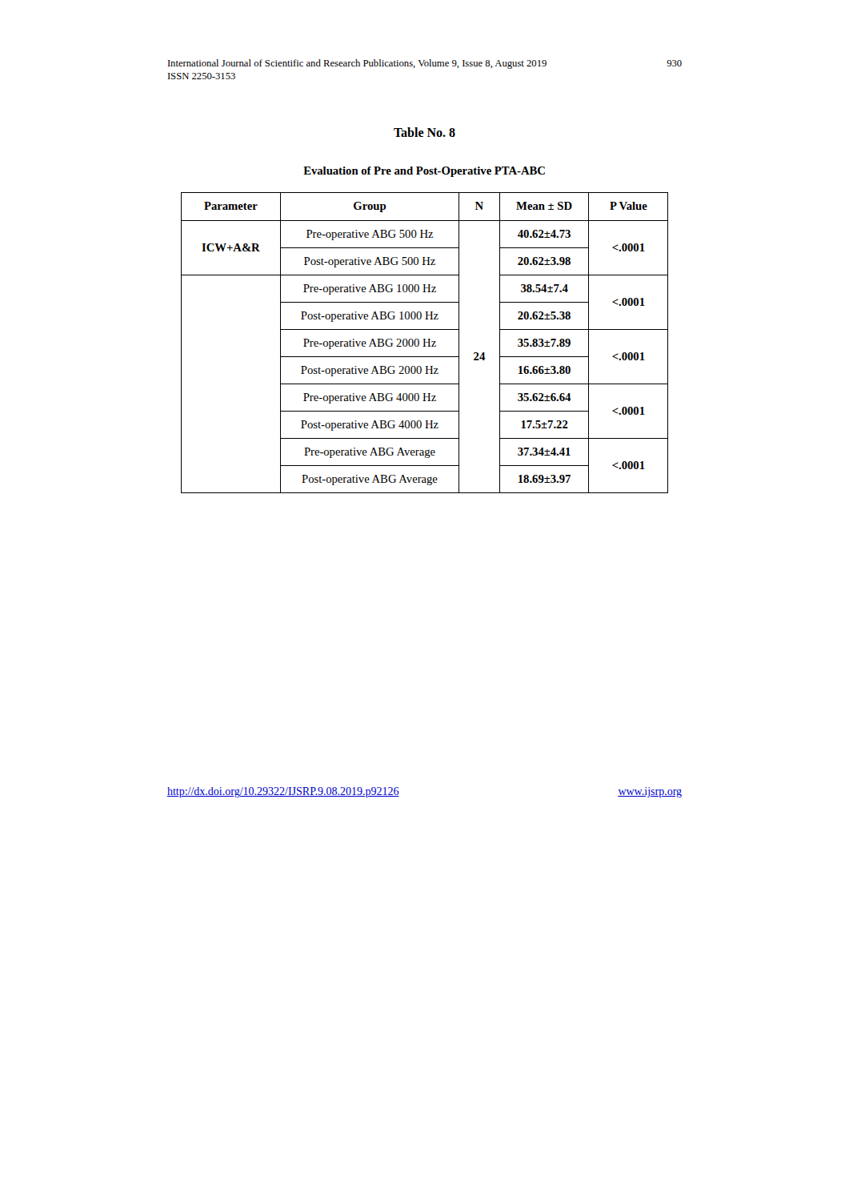International Journal of Scientific and Research Publications, Volume 9, Issue 8, August 2019 ISSN 2250-3153 930
Table No. 8
Evaluation of Pre and Post-Operative PTA-ABC
| Parameter | Group | N | Mean ± SD | P Value |
| --- | --- | --- | --- | --- |
| ICW+A&R | Pre-operative ABG 500 Hz | 24 | 40.62±4.73 | <.0001 |
| Post-operative ABG 500 Hz | 20.62±3.98 |
| | Pre-operative ABG 1000 Hz | 38.54±7.4 | <.0001 |
| Post-operative ABG 1000 Hz | 20.62±5.38 |
| Pre-operative ABG 2000 Hz | 35.83±7.89 | <.0001 |
| Post-operative ABG 2000 Hz | 16.66±3.80 |
| Pre-operative ABG 4000 Hz | 35.62±6.64 | <.0001 |
| Post-operative ABG 4000 Hz | 17.5±7.22 |
| Pre-operative ABG Average | 37.34±4.41 | <.0001 |
| Post-operative ABG Average | 18.69±3.97 |
http://dx.doi.org/10.29322/IJSRP.9.08.2019.p92126
www.ijsrp.org